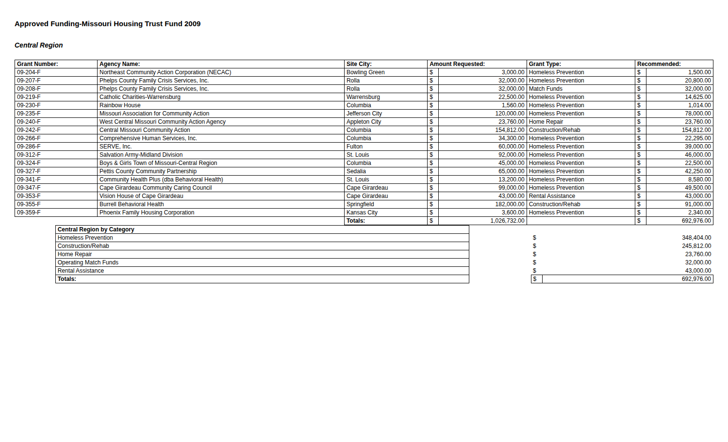Approved Funding-Missouri Housing Trust Fund 2009
Central Region
| Grant Number: | Agency Name: | Site City: | Amount Requested: | Grant Type: | Recommended: |
| --- | --- | --- | --- | --- | --- |
| 09-204-F | Northeast Community Action Corporation (NECAC) | Bowling Green | $ | 3,000.00 | Homeless Prevention | $ | 1,500.00 |
| 09-207-F | Phelps County Family Crisis Services, Inc. | Rolla | $ | 32,000.00 | Homeless Prevention | $ | 20,800.00 |
| 09-208-F | Phelps County Family Crisis Services, Inc. | Rolla | $ | 32,000.00 | Match Funds | $ | 32,000.00 |
| 09-219-F | Catholic Charities-Warrensburg | Warrensburg | $ | 22,500.00 | Homeless Prevention | $ | 14,625.00 |
| 09-230-F | Rainbow House | Columbia | $ | 1,560.00 | Homeless Prevention | $ | 1,014.00 |
| 09-235-F | Missouri Association for Community Action | Jefferson City | $ | 120,000.00 | Homeless Prevention | $ | 78,000.00 |
| 09-240-F | West Central Missouri Community Action Agency | Appleton City | $ | 23,760.00 | Home Repair | $ | 23,760.00 |
| 09-242-F | Central Missouri Community Action | Columbia | $ | 154,812.00 | Construction/Rehab | $ | 154,812.00 |
| 09-266-F | Comprehensive Human Services, Inc. | Columbia | $ | 34,300.00 | Homeless Prevention | $ | 22,295.00 |
| 09-286-F | SERVE, Inc. | Fulton | $ | 60,000.00 | Homeless Prevention | $ | 39,000.00 |
| 09-312-F | Salvation Army-Midland Division | St. Louis | $ | 92,000.00 | Homeless Prevention | $ | 46,000.00 |
| 09-324-F | Boys & Girls Town of Missouri-Central Region | Columbia | $ | 45,000.00 | Homeless Prevention | $ | 22,500.00 |
| 09-327-F | Pettis County Community Partnership | Sedalia | $ | 65,000.00 | Homeless Prevention | $ | 42,250.00 |
| 09-341-F | Community Health Plus (dba Behavioral Health) | St. Louis | $ | 13,200.00 | Homeless Prevention | $ | 8,580.00 |
| 09-347-F | Cape Girardeau Community Caring Council | Cape Girardeau | $ | 99,000.00 | Homeless Prevention | $ | 49,500.00 |
| 09-353-F | Vision House of Cape Girardeau | Cape Girardeau | $ | 43,000.00 | Rental Assistance | $ | 43,000.00 |
| 09-355-F | Burrell Behavioral Health | Springfield | $ | 182,000.00 | Construction/Rehab | $ | 91,000.00 |
| 09-359-F | Phoenix Family Housing Corporation | Kansas City | $ | 3,600.00 | Homeless Prevention | $ | 2,340.00 |
| | | Totals: | $ | 1,026,732.00 | | $ | 692,976.00 |
| | | Central Region by Category | | | | | |
| | | Homeless Prevention | | | | $ | 348,404.00 |
| | | Construction/Rehab | | | | $ | 245,812.00 |
| | | Home Repair | | | | $ | 23,760.00 |
| | | Operating Match Funds | | | | $ | 32,000.00 |
| | | Rental Assistance | | | | $ | 43,000.00 |
| | | Totals: | | | | $ | 692,976.00 |